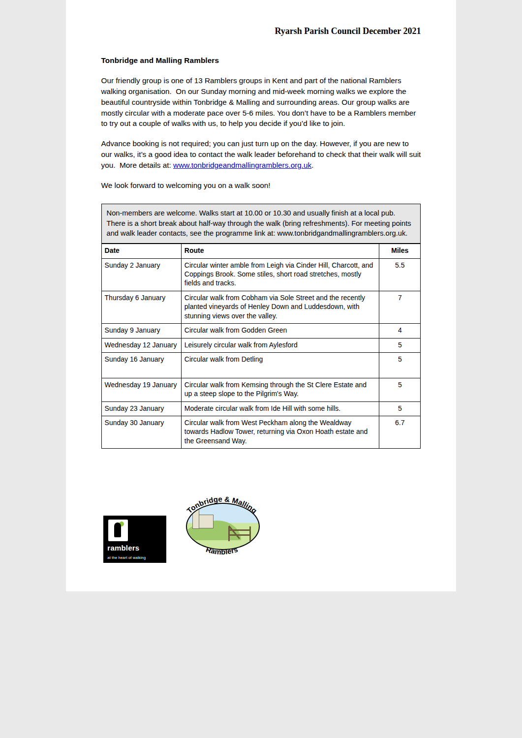Ryarsh Parish Council December 2021
Tonbridge and Malling Ramblers
Our friendly group is one of 13 Ramblers groups in Kent and part of the national Ramblers walking organisation. On our Sunday morning and mid-week morning walks we explore the beautiful countryside within Tonbridge & Malling and surrounding areas. Our group walks are mostly circular with a moderate pace over 5-6 miles. You don’t have to be a Ramblers member to try out a couple of walks with us, to help you decide if you’d like to join.
Advance booking is not required; you can just turn up on the day. However, if you are new to our walks, it’s a good idea to contact the walk leader beforehand to check that their walk will suit you. More details at: www.tonbridgeandmallingramblers.org.uk.
We look forward to welcoming you on a walk soon!
Non-members are welcome. Walks start at 10.00 or 10.30 and usually finish at a local pub. There is a short break about half-way through the walk (bring refreshments). For meeting points and walk leader contacts, see the programme link at: www.tonbridgandmallingramblers.org.uk.
| Date | Route | Miles |
| --- | --- | --- |
| Sunday 2 January | Circular winter amble from Leigh via Cinder Hill, Charcott, and Coppings Brook. Some stiles, short road stretches, mostly fields and tracks. | 5.5 |
| Thursday 6 January | Circular walk from Cobham via Sole Street and the recently planted vineyards of Henley Down and Luddesdown, with stunning views over the valley. | 7 |
| Sunday 9 January | Circular walk from Godden Green | 4 |
| Wednesday 12 January | Leisurely circular walk from Aylesford | 5 |
| Sunday 16 January | Circular walk from Detling | 5 |
| Wednesday 19 January | Circular walk from Kemsing through the St Clere Estate and up a steep slope to the Pilgrim's Way. | 5 |
| Sunday 23 January | Moderate circular walk from Ide Hill with some hills. | 5 |
| Sunday 30 January | Circular walk from West Peckham along the Wealdway towards Hadlow Tower, returning via Oxon Hoath estate and the Greensand Way. | 6.7 |
ramblers
at the heart of walking
Tonbridge & Malling Ramblers